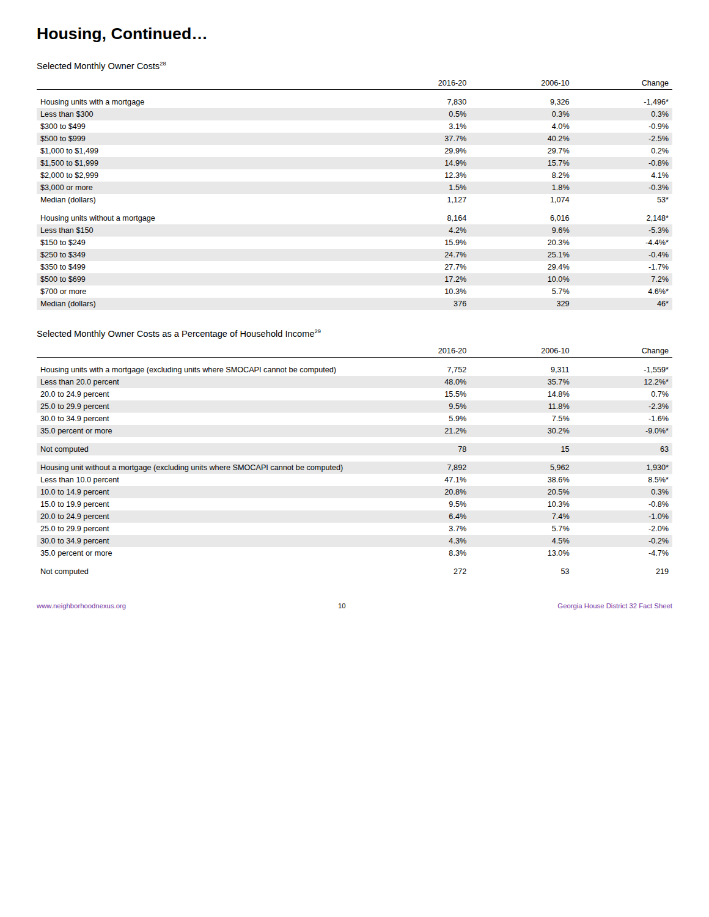Housing, Continued…
Selected Monthly Owner Costs 28
| | 2016-20 | 2006-10 | Change |
| --- | --- | --- | --- |
| Housing units with a mortgage | 7,830 | 9,326 | -1,496* |
| Less than $300 | 0.5% | 0.3% | 0.3% |
| $300 to $499 | 3.1% | 4.0% | -0.9% |
| $500 to $999 | 37.7% | 40.2% | -2.5% |
| $1,000 to $1,499 | 29.9% | 29.7% | 0.2% |
| $1,500 to $1,999 | 14.9% | 15.7% | -0.8% |
| $2,000 to $2,999 | 12.3% | 8.2% | 4.1% |
| $3,000 or more | 1.5% | 1.8% | -0.3% |
| Median (dollars) | 1,127 | 1,074 | 53* |
| Housing units without a mortgage | 8,164 | 6,016 | 2,148* |
| Less than $150 | 4.2% | 9.6% | -5.3% |
| $150 to $249 | 15.9% | 20.3% | -4.4%* |
| $250 to $349 | 24.7% | 25.1% | -0.4% |
| $350 to $499 | 27.7% | 29.4% | -1.7% |
| $500 to $699 | 17.2% | 10.0% | 7.2% |
| $700 or more | 10.3% | 5.7% | 4.6%* |
| Median (dollars) | 376 | 329 | 46* |
Selected Monthly Owner Costs as a Percentage of Household Income 29
| | 2016-20 | 2006-10 | Change |
| --- | --- | --- | --- |
| Housing units with a mortgage (excluding units where SMOCAPI cannot be computed) | 7,752 | 9,311 | -1,559* |
| Less than 20.0 percent | 48.0% | 35.7% | 12.2%* |
| 20.0 to 24.9 percent | 15.5% | 14.8% | 0.7% |
| 25.0 to 29.9 percent | 9.5% | 11.8% | -2.3% |
| 30.0 to 34.9 percent | 5.9% | 7.5% | -1.6% |
| 35.0 percent or more | 21.2% | 30.2% | -9.0%* |
| Not computed | 78 | 15 | 63 |
| Housing unit without a mortgage (excluding units where SMOCAPI cannot be computed) | 7,892 | 5,962 | 1,930* |
| Less than 10.0 percent | 47.1% | 38.6% | 8.5%* |
| 10.0 to 14.9 percent | 20.8% | 20.5% | 0.3% |
| 15.0 to 19.9 percent | 9.5% | 10.3% | -0.8% |
| 20.0 to 24.9 percent | 6.4% | 7.4% | -1.0% |
| 25.0 to 29.9 percent | 3.7% | 5.7% | -2.0% |
| 30.0 to 34.9 percent | 4.3% | 4.5% | -0.2% |
| 35.0 percent or more | 8.3% | 13.0% | -4.7% |
| Not computed | 272 | 53 | 219 |
www.neighborhoodnexus.org 10 Georgia House District 32 Fact Sheet